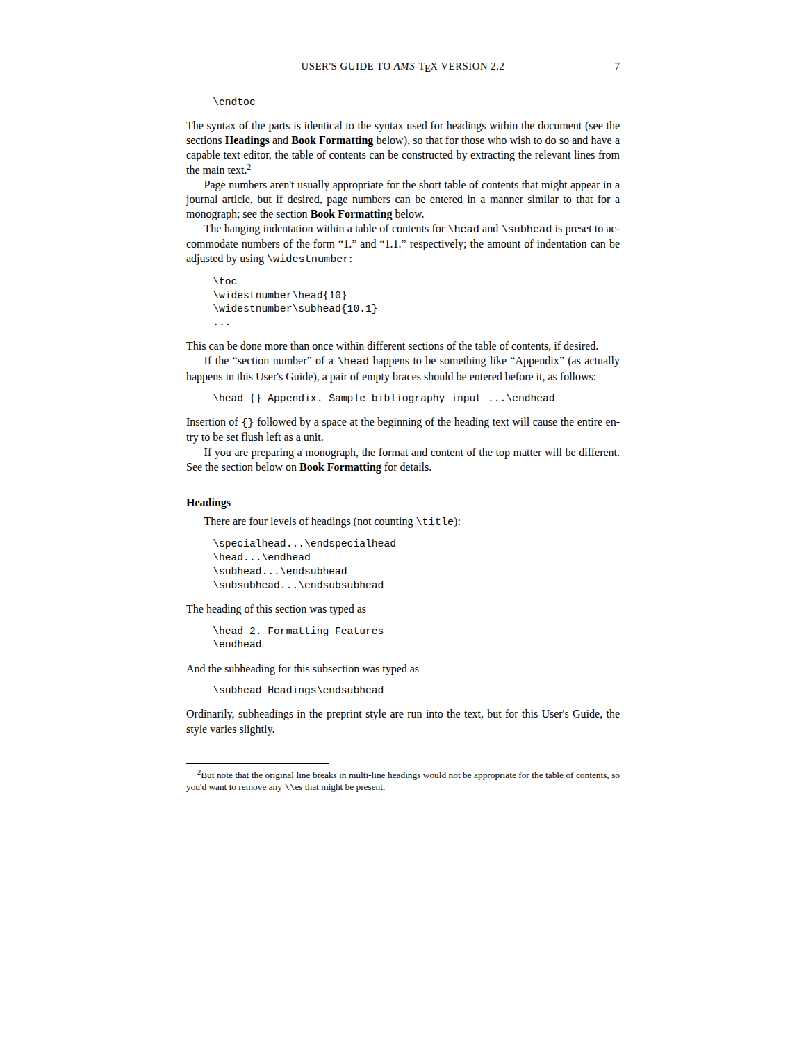USER'S GUIDE TO AMS-TEX VERSION 2.2 7
\endtoc
The syntax of the parts is identical to the syntax used for headings within the document (see the sections Headings and Book Formatting below), so that for those who wish to do so and have a capable text editor, the table of contents can be constructed by extracting the relevant lines from the main text.2
Page numbers aren't usually appropriate for the short table of contents that might appear in a journal article, but if desired, page numbers can be entered in a manner similar to that for a monograph; see the section Book Formatting below.
The hanging indentation within a table of contents for \head and \subhead is preset to accommodate numbers of the form “1.” and “1.1.” respectively; the amount of indentation can be adjusted by using \widestnumber:
\toc
\widestnumber\head{10}
\widestnumber\subhead{10.1}
...
This can be done more than once within different sections of the table of contents, if desired.
If the “section number” of a \head happens to be something like “Appendix” (as actually happens in this User's Guide), a pair of empty braces should be entered before it, as follows:
\head {} Appendix. Sample bibliography input ...\endhead
Insertion of {} followed by a space at the beginning of the heading text will cause the entire entry to be set flush left as a unit.
If you are preparing a monograph, the format and content of the top matter will be different. See the section below on Book Formatting for details.
Headings
There are four levels of headings (not counting \title):
\specialhead...\endspecialhead
\head...\endhead
\subhead...\endsubhead
\subsubhead...\endsubsubhead
The heading of this section was typed as
\head 2. Formatting Features
\endhead
And the subheading for this subsection was typed as
\subhead Headings\endsubhead
Ordinarily, subheadings in the preprint style are run into the text, but for this User's Guide, the style varies slightly.
2But note that the original line breaks in multi-line headings would not be appropriate for the table of contents, so you'd want to remove any \\es that might be present.